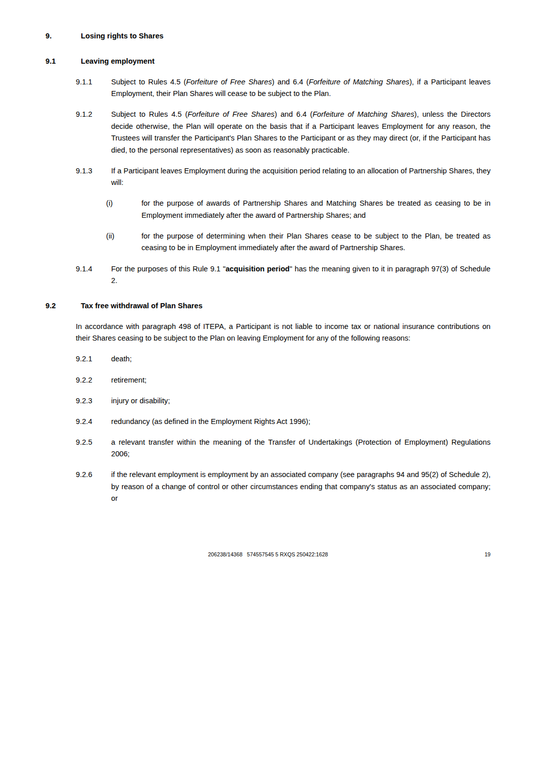9. Losing rights to Shares
9.1 Leaving employment
9.1.1
Subject to Rules 4.5 (Forfeiture of Free Shares) and 6.4 (Forfeiture of Matching Shares), if a Participant leaves Employment, their Plan Shares will cease to be subject to the Plan.
9.1.2
Subject to Rules 4.5 (Forfeiture of Free Shares) and 6.4 (Forfeiture of Matching Shares), unless the Directors decide otherwise, the Plan will operate on the basis that if a Participant leaves Employment for any reason, the Trustees will transfer the Participant's Plan Shares to the Participant or as they may direct (or, if the Participant has died, to the personal representatives) as soon as reasonably practicable.
9.1.3
If a Participant leaves Employment during the acquisition period relating to an allocation of Partnership Shares, they will:
(i)
for the purpose of awards of Partnership Shares and Matching Shares be treated as ceasing to be in Employment immediately after the award of Partnership Shares; and
(ii)
for the purpose of determining when their Plan Shares cease to be subject to the Plan, be treated as ceasing to be in Employment immediately after the award of Partnership Shares.
9.1.4
For the purposes of this Rule 9.1 "acquisition period" has the meaning given to it in paragraph 97(3) of Schedule 2.
9.2 Tax free withdrawal of Plan Shares
In accordance with paragraph 498 of ITEPA, a Participant is not liable to income tax or national insurance contributions on their Shares ceasing to be subject to the Plan on leaving Employment for any of the following reasons:
9.2.1
death;
9.2.2
retirement;
9.2.3
injury or disability;
9.2.4
redundancy (as defined in the Employment Rights Act 1996);
9.2.5
a relevant transfer within the meaning of the Transfer of Undertakings (Protection of Employment) Regulations 2006;
9.2.6
if the relevant employment is employment by an associated company (see paragraphs 94 and 95(2) of Schedule 2), by reason of a change of control or other circumstances ending that company's status as an associated company; or
206238/14368 574557545 5 RXQS 250422:1628 19